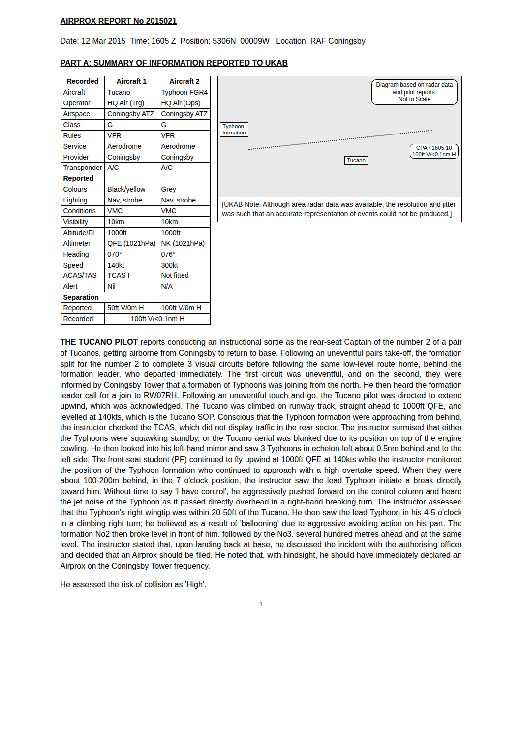AIRPROX REPORT No 2015021
Date: 12 Mar 2015 Time: 1605 Z Position: 5306N 00009W Location: RAF Coningsby
PART A: SUMMARY OF INFORMATION REPORTED TO UKAB
| Recorded | Aircraft 1 | Aircraft 2 |
| --- | --- | --- |
| Aircraft | Tucano | Typhoon FGR4 |
| Operator | HQ Air (Trg) | HQ Air (Ops) |
| Airspace | Coningsby ATZ | Coningsby ATZ |
| Class | G | G |
| Rules | VFR | VFR |
| Service | Aerodrome | Aerodrome |
| Provider | Coningsby | Coningsby |
| Transponder | A/C | A/C |
| Reported | | |
| Colours | Black/yellow | Grey |
| Lighting | Nav, strobe | Nav, strobe |
| Conditions | VMC | VMC |
| Visibility | 10km | 10km |
| Altitude/FL | 1000ft | 1000ft |
| Altimeter | QFE (1021hPa) | NK (1021hPa) |
| Heading | 070° | 076° |
| Speed | 140kt | 300kt |
| ACAS/TAS | TCAS I | Not fitted |
| Alert | Nil | N/A |
| Separation |
| Reported | 50ft V/0m H | 100ft V/0m H |
| Recorded | 100ft V/<0.1nm H |
Diagram based on radar data
and pilot reports.
Not to Scale
Typhoon
formation
Tucano
CPA ~1605:10
100ft V/<0.1nm H
[UKAB Note: Although area radar data was available, the resolution and jitter was such that an accurate representation of events could not be produced.]
THE TUCANO PILOT reports conducting an instructional sortie as the rear-seat Captain of the number 2 of a pair of Tucanos, getting airborne from Coningsby to return to base. Following an uneventful pairs take-off, the formation split for the number 2 to complete 3 visual circuits before following the same low-level route home, behind the formation leader, who departed immediately. The first circuit was uneventful, and on the second, they were informed by Coningsby Tower that a formation of Typhoons was joining from the north. He then heard the formation leader call for a join to RW07RH. Following an uneventful touch and go, the Tucano pilot was directed to extend upwind, which was acknowledged. The Tucano was climbed on runway track, straight ahead to 1000ft QFE, and levelled at 140kts, which is the Tucano SOP. Conscious that the Typhoon formation were approaching from behind, the instructor checked the TCAS, which did not display traffic in the rear sector. The instructor surmised that either the Typhoons were squawking standby, or the Tucano aerial was blanked due to its position on top of the engine cowling. He then looked into his left-hand mirror and saw 3 Typhoons in echelon-left about 0.5nm behind and to the left side. The front-seat student (PF) continued to fly upwind at 1000ft QFE at 140kts while the instructor monitored the position of the Typhoon formation who continued to approach with a high overtake speed. When they were about 100-200m behind, in the 7 o'clock position, the instructor saw the lead Typhoon initiate a break directly toward him. Without time to say 'I have control', he aggressively pushed forward on the control column and heard the jet noise of the Typhoon as it passed directly overhead in a right-hand breaking turn. The instructor assessed that the Typhoon's right wingtip was within 20-50ft of the Tucano. He then saw the lead Typhoon in his 4-5 o'clock in a climbing right turn; he believed as a result of 'ballooning' due to aggressive avoiding action on his part. The formation No2 then broke level in front of him, followed by the No3, several hundred metres ahead and at the same level. The instructor stated that, upon landing back at base, he discussed the incident with the authorising officer and decided that an Airprox should be filed. He noted that, with hindsight, he should have immediately declared an Airprox on the Coningsby Tower frequency.
He assessed the risk of collision as 'High'.
1